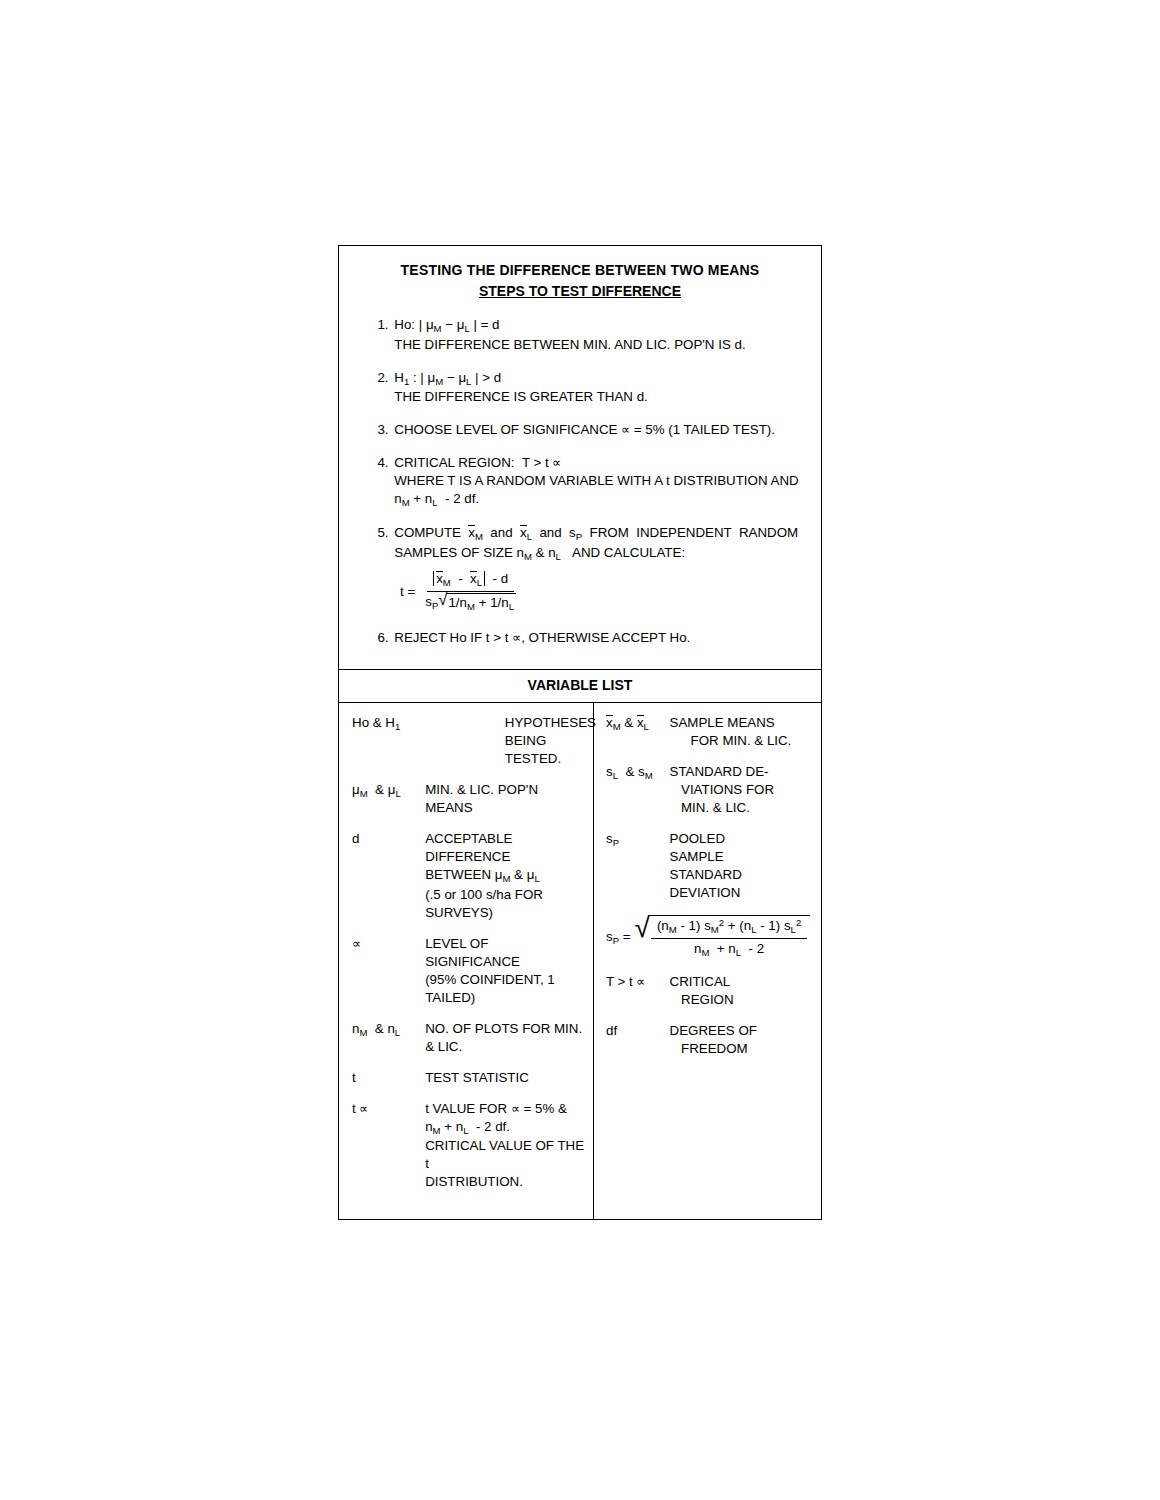TESTING THE DIFFERENCE BETWEEN TWO MEANS
STEPS TO TEST DIFFERENCE
1. Ho: | M − L | = d THE DIFFERENCE BETWEEN MIN. AND LIC. POP'N IS d.
2. H1 : | M − L | > d THE DIFFERENCE IS GREATER THAN d.
3. CHOOSE LEVEL OF SIGNIFICANCE = 5% (1 TAILED TEST).
4. CRITICAL REGION: T > t WHERE T IS A RANDOM VARIABLE WITH A t DISTRIBUTION AND nM + nL - 2 df.
5. COMPUTE xM and xL and sP FROM INDEPENDENT RANDOM SAMPLES OF SIZE nM & nL AND CALCULATE:
t = xM - xL - d sP√1/nM + 1/nL
6. REJECT Ho IF t > t , OTHERWISE ACCEPT Ho.
VARIABLE LIST
Ho & H1
HYPOTHESES BEING TESTED.
M & L
MIN. & LIC. POP'N MEANS
d
ACCEPTABLE DIFFERENCE BETWEEN M & L (.5 or 100 s/ha FOR SURVEYS)
LEVEL OF SIGNIFICANCE (95% COINFIDENT, 1 TAILED)
nM & nL
NO. OF PLOTS FOR MIN. & LIC.
t
TEST STATISTIC
t
t VALUE FOR = 5% & nM + nL - 2 df. CRITICAL VALUE OF THE t DISTRIBUTION.
xM & xL
SAMPLE MEANS FOR MIN. & LIC.
sL & sM
STANDARD DE- VIATIONS FOR MIN. & LIC.
sP
POOLED SAMPLE STANDARD DEVIATION
sP = √ (nM - 1) sM 2 + (nL - 1) sL 2 nM + nL - 2
T > t
CRITICAL REGION
df
DEGREES OF FREEDOM